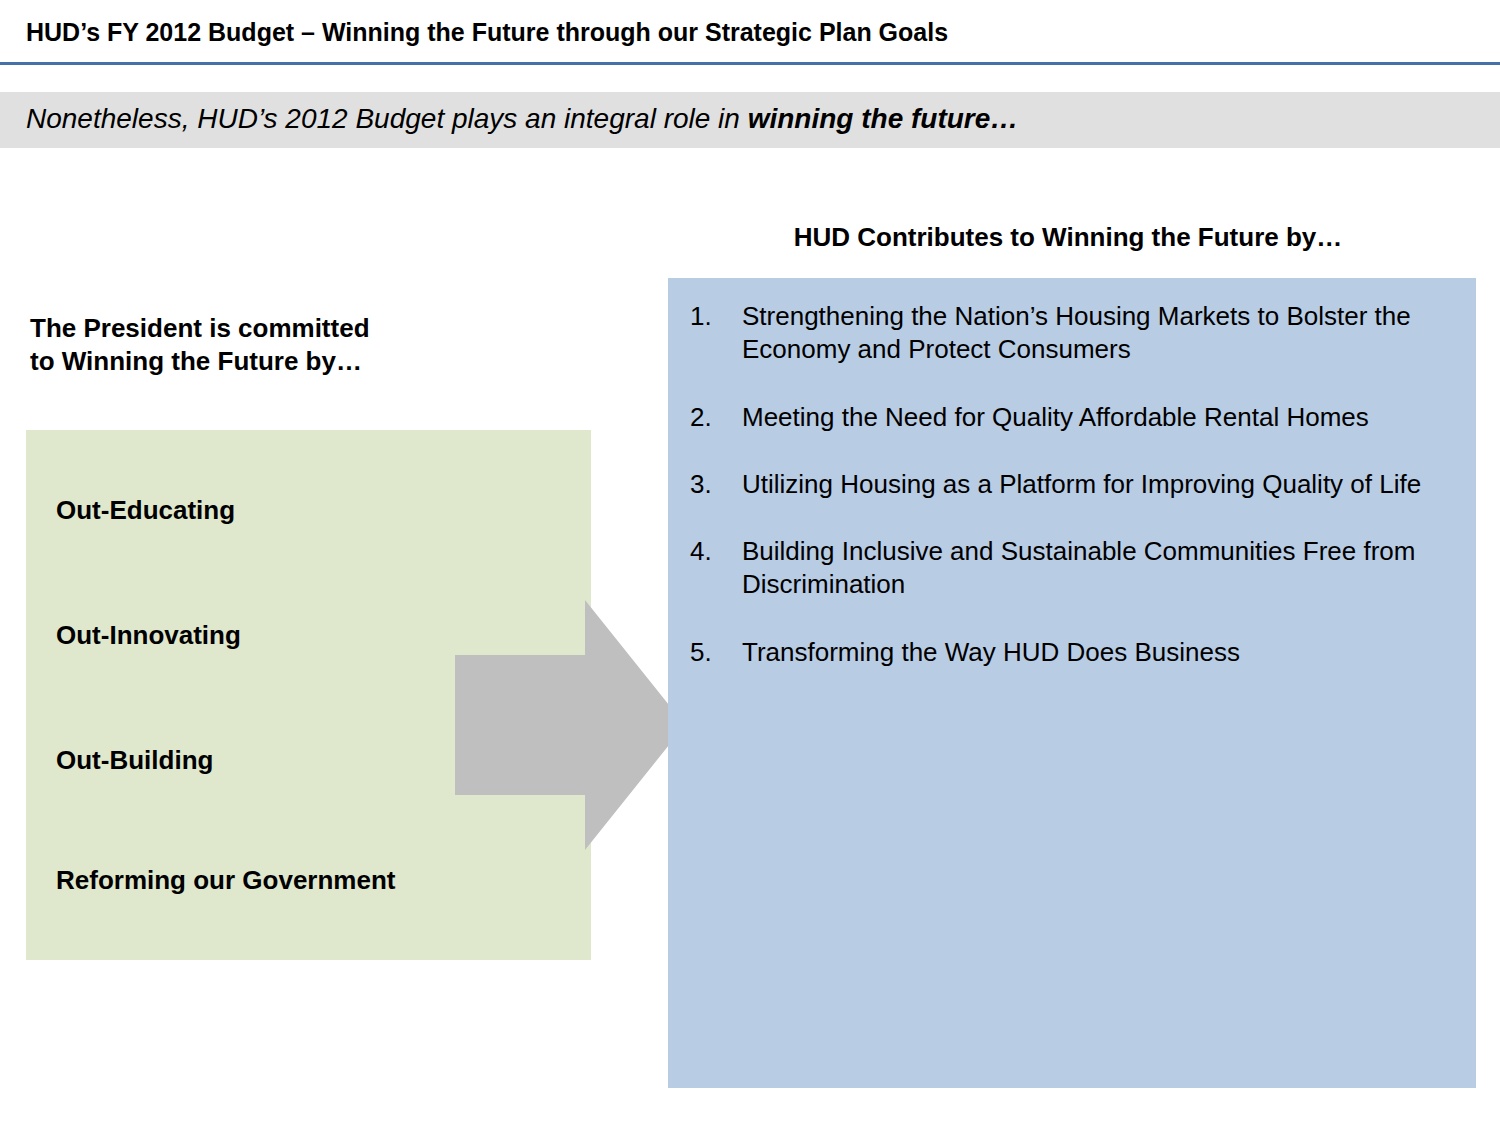HUD’s FY 2012 Budget – Winning the Future through our Strategic Plan Goals
Nonetheless, HUD’s 2012 Budget plays an integral role in winning the future…
HUD Contributes to Winning the Future by…
The President is committed
to Winning the Future by…
Out-Educating
Out-Innovating
Out-Building
Reforming our Government
1. Strengthening the Nation’s Housing Markets to Bolster the Economy and Protect Consumers
2. Meeting the Need for Quality Affordable Rental Homes
3. Utilizing Housing as a Platform for Improving Quality of Life
4. Building Inclusive and Sustainable Communities Free from Discrimination
5. Transforming the Way HUD Does Business